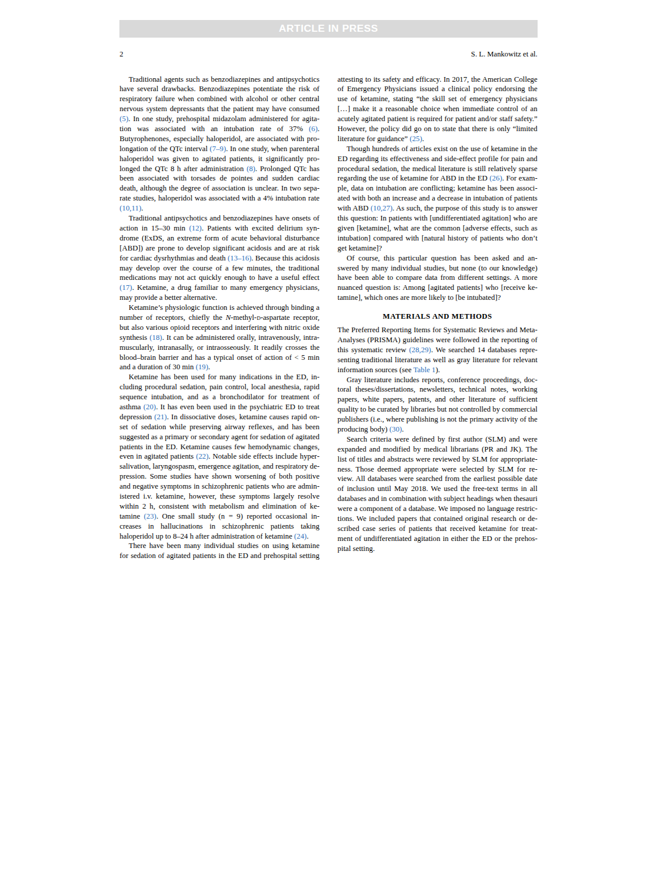ARTICLE IN PRESS
2 S. L. Mankowitz et al.
Traditional agents such as benzodiazepines and antipsychotics have several drawbacks. Benzodiazepines potentiate the risk of respiratory failure when combined with alcohol or other central nervous system depressants that the patient may have consumed (5). In one study, prehospital midazolam administered for agitation was associated with an intubation rate of 37% (6). Butyrophenones, especially haloperidol, are associated with prolongation of the QTc interval (7–9). In one study, when parenteral haloperidol was given to agitated patients, it significantly prolonged the QTc 8 h after administration (8). Prolonged QTc has been associated with torsades de pointes and sudden cardiac death, although the degree of association is unclear. In two separate studies, haloperidol was associated with a 4% intubation rate (10,11).
Traditional antipsychotics and benzodiazepines have onsets of action in 15–30 min (12). Patients with excited delirium syndrome (ExDS, an extreme form of acute behavioral disturbance [ABD]) are prone to develop significant acidosis and are at risk for cardiac dysrhythmias and death (13–16). Because this acidosis may develop over the course of a few minutes, the traditional medications may not act quickly enough to have a useful effect (17). Ketamine, a drug familiar to many emergency physicians, may provide a better alternative.
Ketamine’s physiologic function is achieved through binding a number of receptors, chiefly the N-methyl-d-aspartate receptor, but also various opioid receptors and interfering with nitric oxide synthesis (18). It can be administered orally, intravenously, intramuscularly, intranasally, or intraosseously. It readily crosses the blood–brain barrier and has a typical onset of action of < 5 min and a duration of 30 min (19).
Ketamine has been used for many indications in the ED, including procedural sedation, pain control, local anesthesia, rapid sequence intubation, and as a bronchodilator for treatment of asthma (20). It has even been used in the psychiatric ED to treat depression (21). In dissociative doses, ketamine causes rapid onset of sedation while preserving airway reflexes, and has been suggested as a primary or secondary agent for sedation of agitated patients in the ED. Ketamine causes few hemodynamic changes, even in agitated patients (22). Notable side effects include hypersalivation, laryngospasm, emergence agitation, and respiratory depression. Some studies have shown worsening of both positive and negative symptoms in schizophrenic patients who are administered i.v. ketamine, however, these symptoms largely resolve within 2 h, consistent with metabolism and elimination of ketamine (23). One small study (n = 9) reported occasional increases in hallucinations in schizophrenic patients taking haloperidol up to 8–24 h after administration of ketamine (24).
There have been many individual studies on using ketamine for sedation of agitated patients in the ED and prehospital setting attesting to its safety and efficacy. In 2017, the American College of Emergency Physicians issued a clinical policy endorsing the use of ketamine, stating “the skill set of emergency physicians […] make it a reasonable choice when immediate control of an acutely agitated patient is required for patient and/or staff safety.” However, the policy did go on to state that there is only “limited literature for guidance” (25).
Though hundreds of articles exist on the use of ketamine in the ED regarding its effectiveness and side-effect profile for pain and procedural sedation, the medical literature is still relatively sparse regarding the use of ketamine for ABD in the ED (26). For example, data on intubation are conflicting; ketamine has been associated with both an increase and a decrease in intubation of patients with ABD (10,27). As such, the purpose of this study is to answer this question: In patients with [undifferentiated agitation] who are given [ketamine], what are the common [adverse effects, such as intubation] compared with [natural history of patients who don’t get ketamine]?
Of course, this particular question has been asked and answered by many individual studies, but none (to our knowledge) have been able to compare data from different settings. A more nuanced question is: Among [agitated patients] who [receive ketamine], which ones are more likely to [be intubated]?
MATERIALS AND METHODS
The Preferred Reporting Items for Systematic Reviews and Meta-Analyses (PRISMA) guidelines were followed in the reporting of this systematic review (28,29). We searched 14 databases representing traditional literature as well as gray literature for relevant information sources (see Table 1).
Gray literature includes reports, conference proceedings, doctoral theses/dissertations, newsletters, technical notes, working papers, white papers, patents, and other literature of sufficient quality to be curated by libraries but not controlled by commercial publishers (i.e., where publishing is not the primary activity of the producing body) (30).
Search criteria were defined by first author (SLM) and were expanded and modified by medical librarians (PR and JK). The list of titles and abstracts were reviewed by SLM for appropriateness. Those deemed appropriate were selected by SLM for review. All databases were searched from the earliest possible date of inclusion until May 2018. We used the free-text terms in all databases and in combination with subject headings when thesauri were a component of a database. We imposed no language restrictions. We included papers that contained original research or described case series of patients that received ketamine for treatment of undifferentiated agitation in either the ED or the prehospital setting.